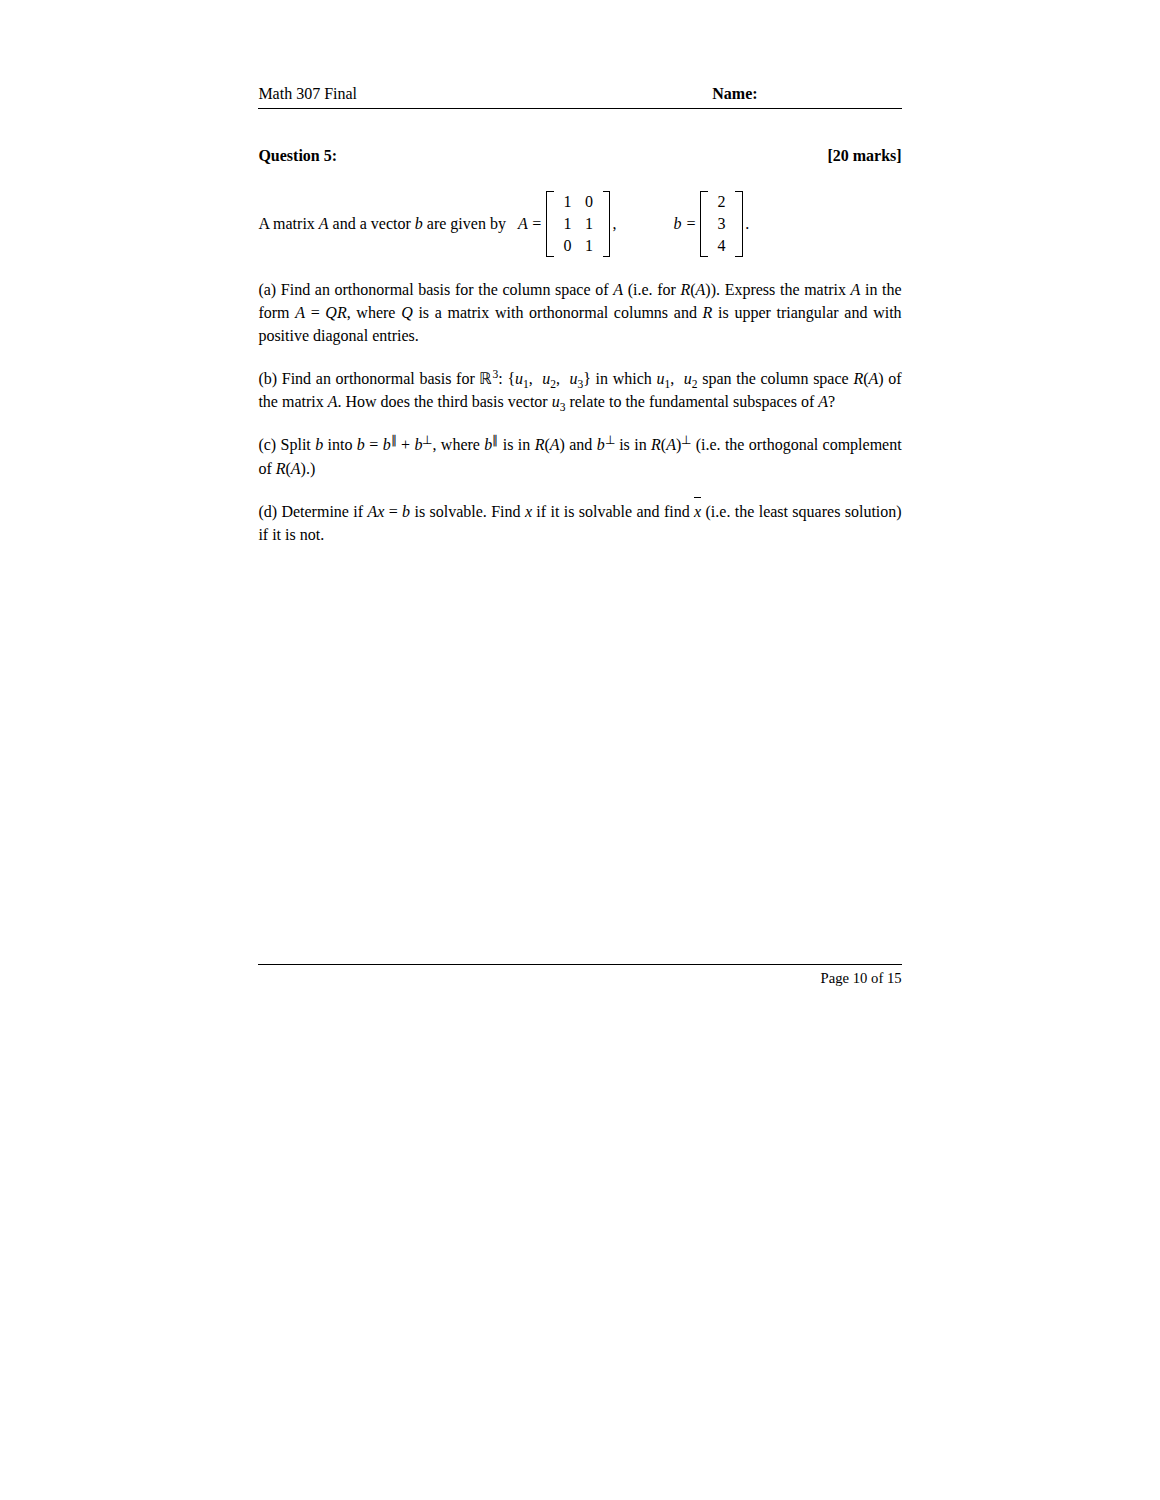Math 307 Final
Name:
Question 5: [20 marks]
A matrix A and a vector b are given by A =
| 1 | 0 |
| 1 | 1 |
| 0 | 1 |
, b =
| 2 |
| 3 |
| 4 |
.
(a) Find an orthonormal basis for the column space of A (i.e. for R(A)). Express the matrix A in the form A = QR, where Q is a matrix with orthonormal columns and R is upper triangular and with positive diagonal entries.
(b) Find an orthonormal basis for ℝ3: {u1, u2, u3} in which u1, u2 span the column space R(A) of the matrix A. How does the third basis vector u3 relate to the fundamental subspaces of A?
(c) Split b into b = b∥ + b⊥, where b∥ is in R(A) and b⊥ is in R(A)⊥ (i.e. the orthogonal complement of R(A).)
(d) Determine if Ax = b is solvable. Find x if it is solvable and find x (i.e. the least squares solution) if it is not.
Page 10 of 15